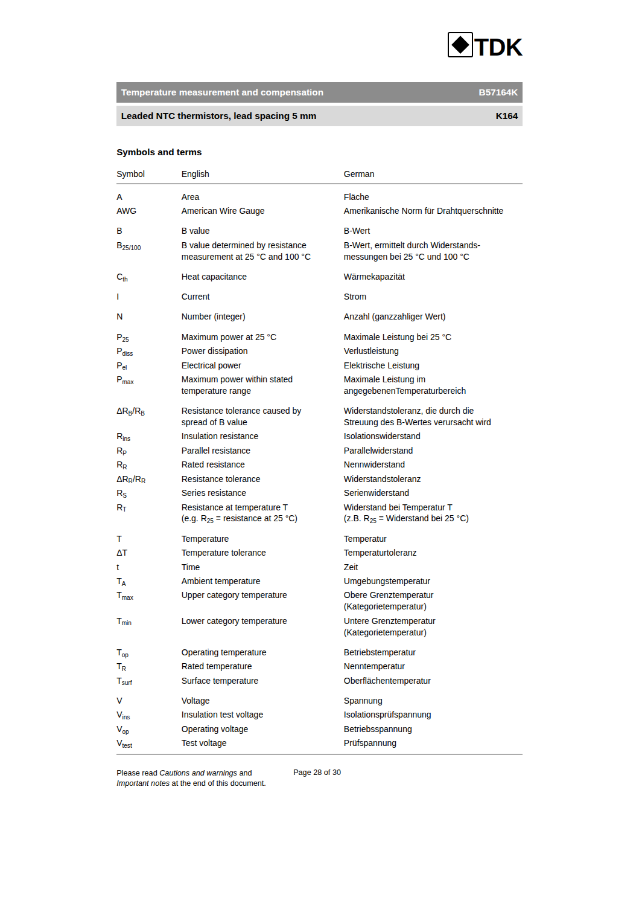TDK
Temperature measurement and compensation B57164K
Leaded NTC thermistors, lead spacing 5 mm K164
Symbols and terms
| Symbol | English | German |
| --- | --- | --- |
| A | Area | Fläche |
| AWG | American Wire Gauge | Amerikanische Norm für Drahtquerschnitte |
| B | B value | B-Wert |
| B 25/100 | B value determined by resistance measurement at 25 °C and 100 °C | B-Wert, ermittelt durch Widerstands- messungen bei 25 °C und 100 °C |
| C th | Heat capacitance | Wärmekapazität |
| I | Current | Strom |
| N | Number (integer) | Anzahl (ganzzahliger Wert) |
| P 25 | Maximum power at 25 °C | Maximale Leistung bei 25 °C |
| P diss | Power dissipation | Verlustleistung |
| P el | Electrical power | Elektrische Leistung |
| P max | Maximum power within stated temperature range | Maximale Leistung im angegebenenTemperaturbereich |
| ΔR B /R B | Resistance tolerance caused by spread of B value | Widerstandstoleranz, die durch die Streuung des B-Wertes verursacht wird |
| R ins | Insulation resistance | Isolationswiderstand |
| R P | Parallel resistance | Parallelwiderstand |
| R R | Rated resistance | Nennwiderstand |
| ΔR R /R R | Resistance tolerance | Widerstandstoleranz |
| R S | Series resistance | Serienwiderstand |
| R T | Resistance at temperature T (e.g. R 25 = resistance at 25 °C) | Widerstand bei Temperatur T (z.B. R 25 = Widerstand bei 25 °C) |
| T | Temperature | Temperatur |
| ΔT | Temperature tolerance | Temperaturtoleranz |
| t | Time | Zeit |
| T A | Ambient temperature | Umgebungstemperatur |
| T max | Upper category temperature | Obere Grenztemperatur (Kategorietemperatur) |
| T min | Lower category temperature | Untere Grenztemperatur (Kategorietemperatur) |
| T op | Operating temperature | Betriebstemperatur |
| T R | Rated temperature | Nenntemperatur |
| T surf | Surface temperature | Oberflächentemperatur |
| V | Voltage | Spannung |
| V ins | Insulation test voltage | Isolationsprüfspannung |
| V op | Operating voltage | Betriebsspannung |
| V test | Test voltage | Prüfspannung |
Please read Cautions and warnings and
Important notes at the end of this document.
Page 28 of 30